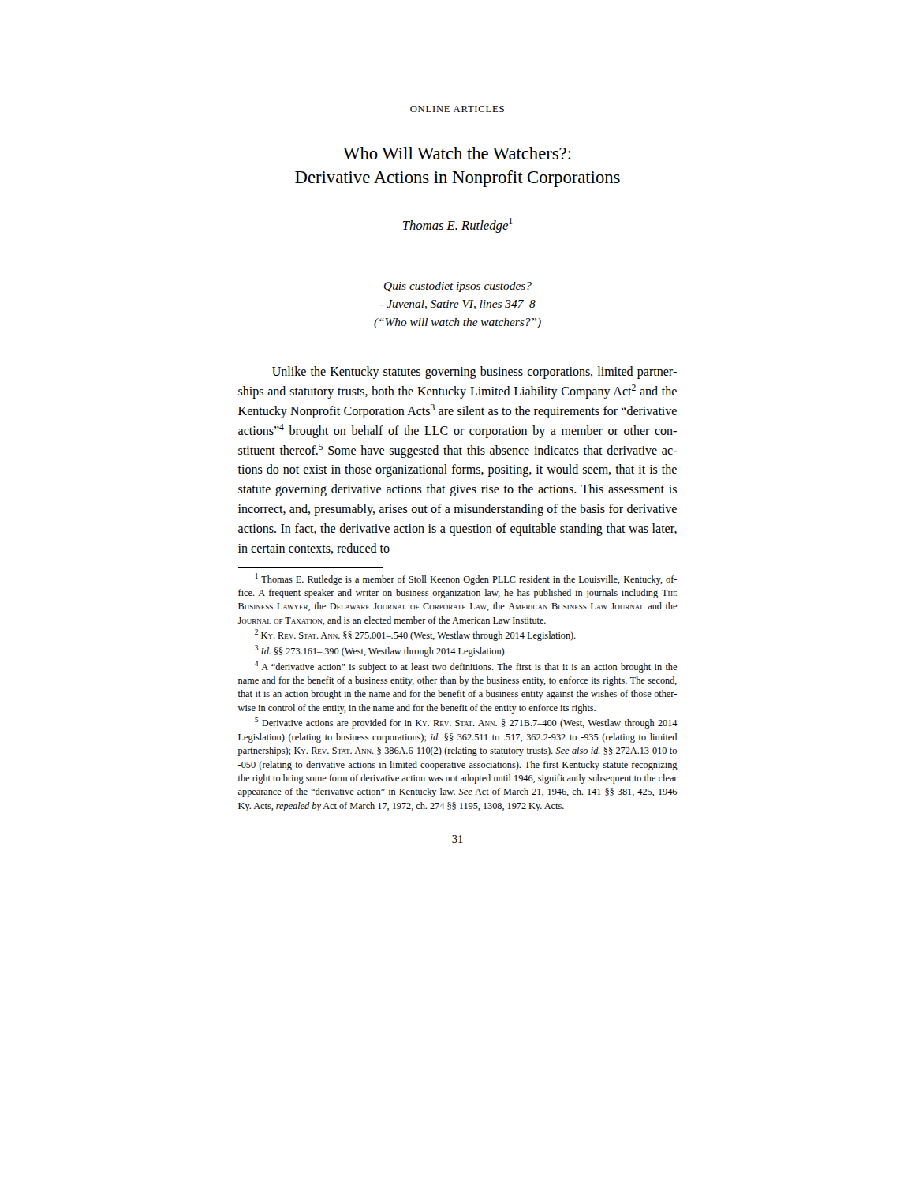ONLINE ARTICLES
Who Will Watch the Watchers?:
Derivative Actions in Nonprofit Corporations
Thomas E. Rutledge1
Quis custodiet ipsos custodes? - Juvenal, Satire VI, lines 347–8 (“Who will watch the watchers?”)
Unlike the Kentucky statutes governing business corporations, limited partnerships and statutory trusts, both the Kentucky Limited Liability Company Act2 and the Kentucky Nonprofit Corporation Acts3 are silent as to the requirements for “derivative actions”4 brought on behalf of the LLC or corporation by a member or other constituent thereof.5 Some have suggested that this absence indicates that derivative actions do not exist in those organizational forms, positing, it would seem, that it is the statute governing derivative actions that gives rise to the actions. This assessment is incorrect, and, presumably, arises out of a misunderstanding of the basis for derivative actions. In fact, the derivative action is a question of equitable standing that was later, in certain contexts, reduced to
1 Thomas E. Rutledge is a member of Stoll Keenon Ogden PLLC resident in the Louisville, Kentucky, office. A frequent speaker and writer on business organization law, he has published in journals including The Business Lawyer, the Delaware Journal of Corporate Law, the American Business Law Journal and the Journal of Taxation, and is an elected member of the American Law Institute.
2 Ky. Rev. Stat. Ann. §§ 275.001–.540 (West, Westlaw through 2014 Legislation).
3 Id. §§ 273.161–.390 (West, Westlaw through 2014 Legislation).
4 A “derivative action” is subject to at least two definitions. The first is that it is an action brought in the name and for the benefit of a business entity, other than by the business entity, to enforce its rights. The second, that it is an action brought in the name and for the benefit of a business entity against the wishes of those otherwise in control of the entity, in the name and for the benefit of the entity to enforce its rights.
5 Derivative actions are provided for in Ky. Rev. Stat. Ann. § 271B.7–400 (West, Westlaw through 2014 Legislation) (relating to business corporations); id. §§ 362.511 to .517, 362.2-932 to -935 (relating to limited partnerships); Ky. Rev. Stat. Ann. § 386A.6-110(2) (relating to statutory trusts). See also id. §§ 272A.13-010 to -050 (relating to derivative actions in limited cooperative associations). The first Kentucky statute recognizing the right to bring some form of derivative action was not adopted until 1946, significantly subsequent to the clear appearance of the “derivative action” in Kentucky law. See Act of March 21, 1946, ch. 141 §§ 381, 425, 1946 Ky. Acts, repealed by Act of March 17, 1972, ch. 274 §§ 1195, 1308, 1972 Ky. Acts.
31